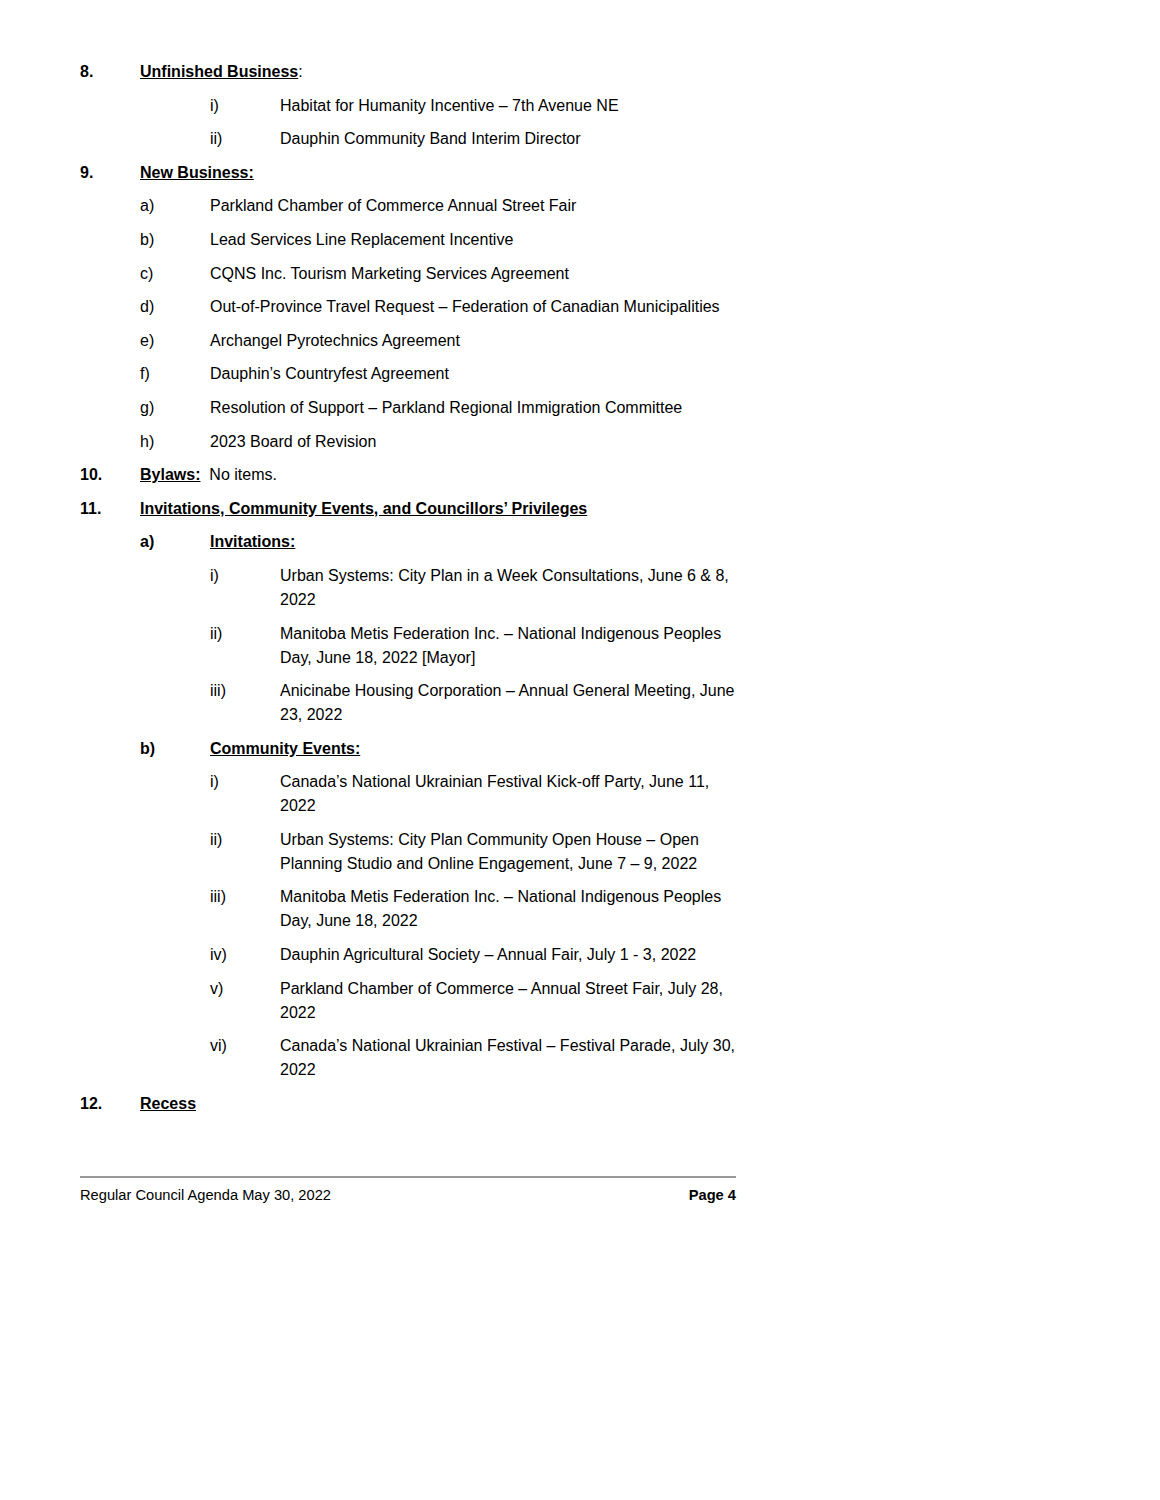8.
Unfinished Business:
i)
Habitat for Humanity Incentive – 7th Avenue NE
ii)
Dauphin Community Band Interim Director
9.
New Business:
a)
Parkland Chamber of Commerce Annual Street Fair
b)
Lead Services Line Replacement Incentive
c)
CQNS Inc. Tourism Marketing Services Agreement
d)
Out-of-Province Travel Request – Federation of Canadian Municipalities
e)
Archangel Pyrotechnics Agreement
f)
Dauphin’s Countryfest Agreement
g)
Resolution of Support – Parkland Regional Immigration Committee
h)
2023 Board of Revision
10.
Bylaws: No items.
11.
Invitations, Community Events, and Councillors’ Privileges
a)
Invitations:
i)
Urban Systems: City Plan in a Week Consultations, June 6 & 8, 2022
ii)
Manitoba Metis Federation Inc. – National Indigenous Peoples Day, June 18, 2022 [Mayor]
iii)
Anicinabe Housing Corporation – Annual General Meeting, June 23, 2022
b)
Community Events:
i)
Canada’s National Ukrainian Festival Kick-off Party, June 11, 2022
ii)
Urban Systems: City Plan Community Open House – Open Planning Studio and Online Engagement, June 7 – 9, 2022
iii)
Manitoba Metis Federation Inc. – National Indigenous Peoples Day, June 18, 2022
iv)
Dauphin Agricultural Society – Annual Fair, July 1 - 3, 2022
v)
Parkland Chamber of Commerce – Annual Street Fair, July 28, 2022
vi)
Canada’s National Ukrainian Festival – Festival Parade, July 30, 2022
12.
Recess
Regular Council Agenda May 30, 2022
Page 4